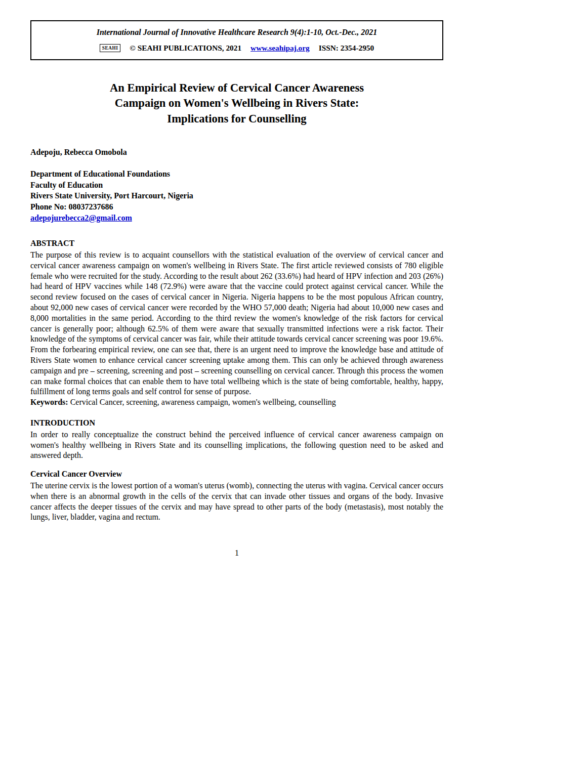International Journal of Innovative Healthcare Research 9(4):1-10, Oct.-Dec., 2021
SEAHI © SEAHI PUBLICATIONS, 2021 www.seahipaj.org ISSN: 2354-2950
An Empirical Review of Cervical Cancer Awareness
Campaign on Women's Wellbeing in Rivers State:
Implications for Counselling
Adepoju, Rebecca Omobola
Department of Educational Foundations
Faculty of Education
Rivers State University, Port Harcourt, Nigeria
Phone No: 08037237686
adepojurebecca2@gmail.com
ABSTRACT
The purpose of this review is to acquaint counsellors with the statistical evaluation of the overview of cervical cancer and cervical cancer awareness campaign on women's wellbeing in Rivers State. The first article reviewed consists of 780 eligible female who were recruited for the study. According to the result about 262 (33.6%) had heard of HPV infection and 203 (26%) had heard of HPV vaccines while 148 (72.9%) were aware that the vaccine could protect against cervical cancer. While the second review focused on the cases of cervical cancer in Nigeria. Nigeria happens to be the most populous African country, about 92,000 new cases of cervical cancer were recorded by the WHO 57,000 death; Nigeria had about 10,000 new cases and 8,000 mortalities in the same period. According to the third review the women's knowledge of the risk factors for cervical cancer is generally poor; although 62.5% of them were aware that sexually transmitted infections were a risk factor. Their knowledge of the symptoms of cervical cancer was fair, while their attitude towards cervical cancer screening was poor 19.6%. From the forbearing empirical review, one can see that, there is an urgent need to improve the knowledge base and attitude of Rivers State women to enhance cervical cancer screening uptake among them. This can only be achieved through awareness campaign and pre – screening, screening and post – screening counselling on cervical cancer. Through this process the women can make formal choices that can enable them to have total wellbeing which is the state of being comfortable, healthy, happy, fulfillment of long terms goals and self control for sense of purpose.
Keywords: Cervical Cancer, screening, awareness campaign, women's wellbeing, counselling
INTRODUCTION
In order to really conceptualize the construct behind the perceived influence of cervical cancer awareness campaign on women's healthy wellbeing in Rivers State and its counselling implications, the following question need to be asked and answered depth.
Cervical Cancer Overview
The uterine cervix is the lowest portion of a woman's uterus (womb), connecting the uterus with vagina. Cervical cancer occurs when there is an abnormal growth in the cells of the cervix that can invade other tissues and organs of the body. Invasive cancer affects the deeper tissues of the cervix and may have spread to other parts of the body (metastasis), most notably the lungs, liver, bladder, vagina and rectum.
1